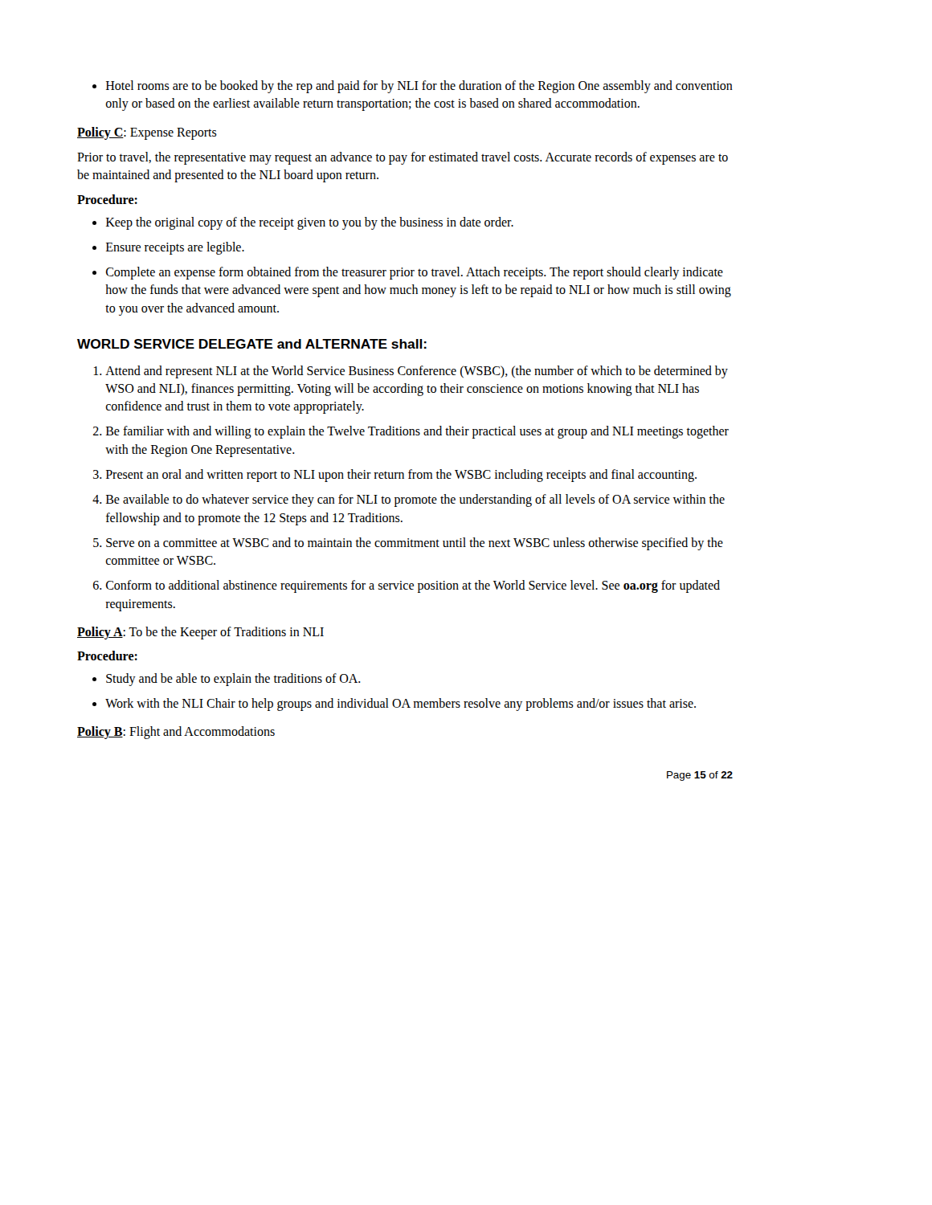Hotel rooms are to be booked by the rep and paid for by NLI for the duration of the Region One assembly and convention only or based on the earliest available return transportation; the cost is based on shared accommodation.
Policy C: Expense Reports
Prior to travel, the representative may request an advance to pay for estimated travel costs. Accurate records of expenses are to be maintained and presented to the NLI board upon return.
Procedure:
Keep the original copy of the receipt given to you by the business in date order.
Ensure receipts are legible.
Complete an expense form obtained from the treasurer prior to travel. Attach receipts. The report should clearly indicate how the funds that were advanced were spent and how much money is left to be repaid to NLI or how much is still owing to you over the advanced amount.
WORLD SERVICE DELEGATE and ALTERNATE shall:
Attend and represent NLI at the World Service Business Conference (WSBC), (the number of which to be determined by WSO and NLI), finances permitting. Voting will be according to their conscience on motions knowing that NLI has confidence and trust in them to vote appropriately.
Be familiar with and willing to explain the Twelve Traditions and their practical uses at group and NLI meetings together with the Region One Representative.
Present an oral and written report to NLI upon their return from the WSBC including receipts and final accounting.
Be available to do whatever service they can for NLI to promote the understanding of all levels of OA service within the fellowship and to promote the 12 Steps and 12 Traditions.
Serve on a committee at WSBC and to maintain the commitment until the next WSBC unless otherwise specified by the committee or WSBC.
Conform to additional abstinence requirements for a service position at the World Service level. See oa.org for updated requirements.
Policy A: To be the Keeper of Traditions in NLI
Procedure:
Study and be able to explain the traditions of OA.
Work with the NLI Chair to help groups and individual OA members resolve any problems and/or issues that arise.
Policy B: Flight and Accommodations
Page 15 of 22